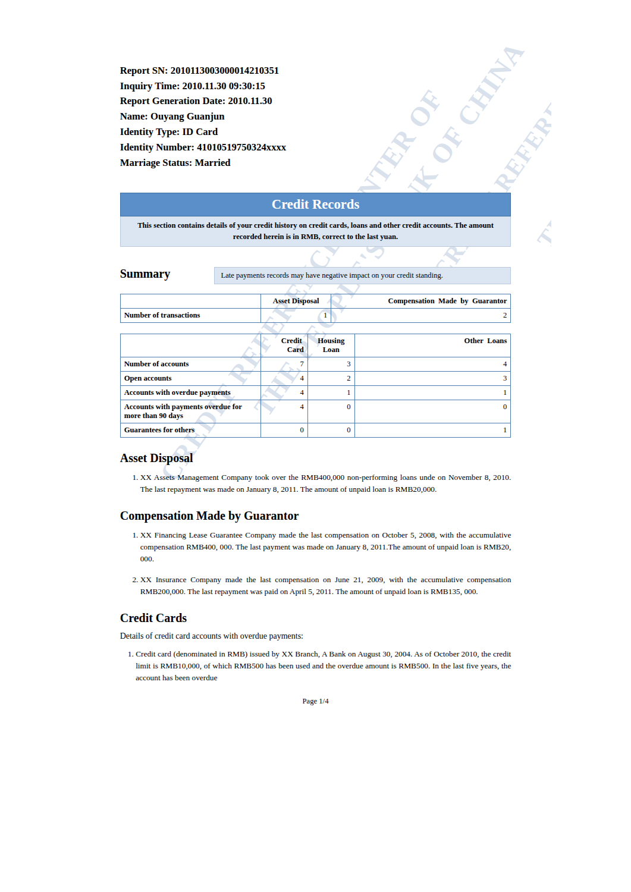CREDIT REFERENCE CENTER OF
THE PEOPLE'S BANK OF CHINA
CREDIT REFERENCE CENTER OF
THE PEOPLE'S BANK OF CHINA
Report SN: 2010113003000014210351
Inquiry Time: 2010.11.30 09:30:15
Report Generation Date: 2010.11.30
Name: Ouyang Guanjun
Identity Type: ID Card
Identity Number: 41010519750324xxxx
Marriage Status: Married
Credit Records
This section contains details of your credit history on credit cards, loans and other credit accounts. The amount recorded herein is in RMB, correct to the last yuan.
Summary
Late payments records may have negative impact on your credit standing.
| | Asset Disposal | Compensation Made by Guarantor |
| --- | --- | --- |
| Number of transactions | 1 | 2 |
| | Credit Card | Housing Loan | Other Loans |
| --- | --- | --- | --- |
| Number of accounts | 7 | 3 | 4 |
| Open accounts | 4 | 2 | 3 |
| Accounts with overdue payments | 4 | 1 | 1 |
| Accounts with payments overdue for more than 90 days | 4 | 0 | 0 |
| Guarantees for others | 0 | 0 | 1 |
Asset Disposal
XX Assets Management Company took over the RMB400,000 non-performing loans unde on November 8, 2010. The last repayment was made on January 8, 2011. The amount of unpaid loan is RMB20,000.
Compensation Made by Guarantor
XX Financing Lease Guarantee Company made the last compensation on October 5, 2008, with the accumulative compensation RMB400, 000. The last payment was made on January 8, 2011.The amount of unpaid loan is RMB20, 000.
XX Insurance Company made the last compensation on June 21, 2009, with the accumulative compensation RMB200,000. The last repayment was paid on April 5, 2011. The amount of unpaid loan is RMB135, 000.
Credit Cards
Details of credit card accounts with overdue payments:
Credit card (denominated in RMB) issued by XX Branch, A Bank on August 30, 2004. As of October 2010, the credit limit is RMB10,000, of which RMB500 has been used and the overdue amount is RMB500. In the last five years, the account has been overdue
Page 1/4